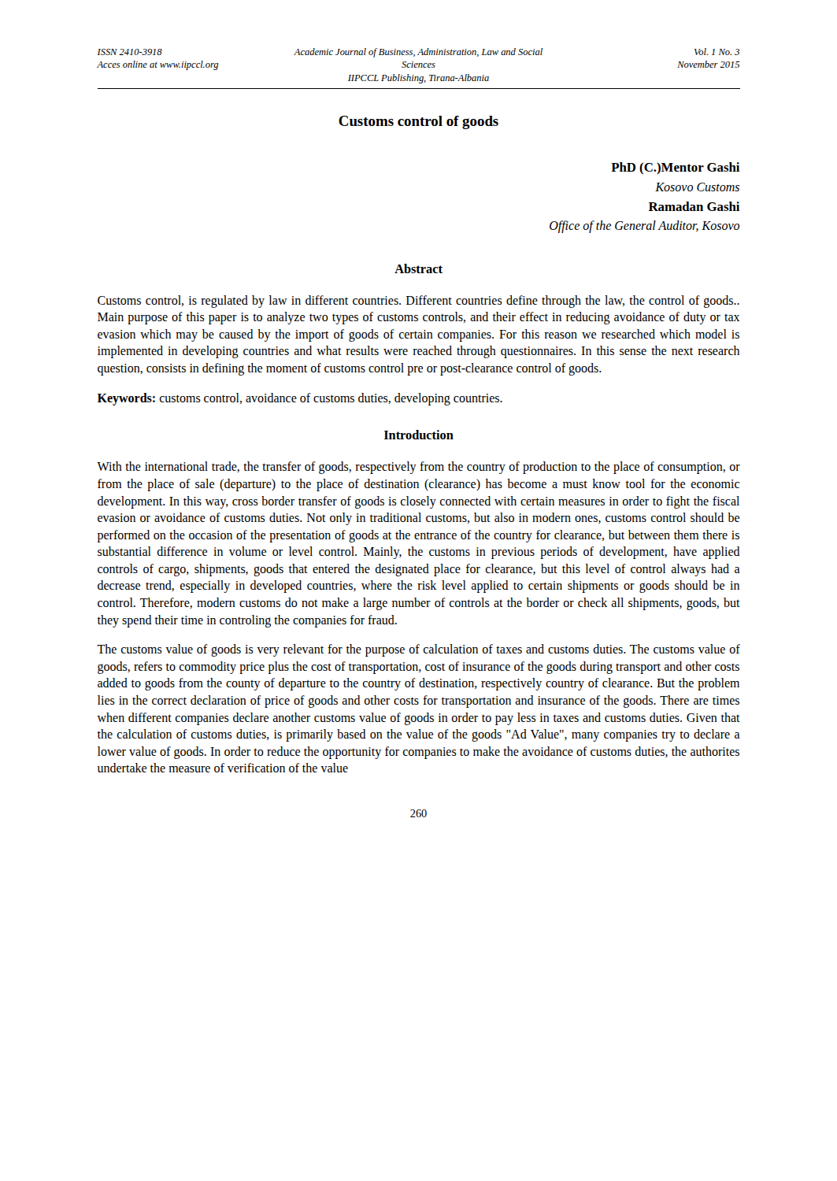| ISSN 2410-3918 Acces online at www.iipccl.org | Academic Journal of Business, Administration, Law and Social Sciences IIPCCL Publishing, Tirana-Albania | Vol. 1 No. 3 November 2015 |
Customs control of goods
PhD (C.)Mentor Gashi
Kosovo Customs
Ramadan Gashi
Office of the General Auditor, Kosovo
Abstract
Customs control, is regulated by law in different countries. Different countries define through the law, the control of goods.. Main purpose of this paper is to analyze two types of customs controls, and their effect in reducing avoidance of duty or tax evasion which may be caused by the import of goods of certain companies. For this reason we researched which model is implemented in developing countries and what results were reached through questionnaires. In this sense the next research question, consists in defining the moment of customs control pre or post-clearance control of goods.
Keywords: customs control, avoidance of customs duties, developing countries.
Introduction
With the international trade, the transfer of goods, respectively from the country of production to the place of consumption, or from the place of sale (departure) to the place of destination (clearance) has become a must know tool for the economic development. In this way, cross border transfer of goods is closely connected with certain measures in order to fight the fiscal evasion or avoidance of customs duties. Not only in traditional customs, but also in modern ones, customs control should be performed on the occasion of the presentation of goods at the entrance of the country for clearance, but between them there is substantial difference in volume or level control. Mainly, the customs in previous periods of development, have applied controls of cargo, shipments, goods that entered the designated place for clearance, but this level of control always had a decrease trend, especially in developed countries, where the risk level applied to certain shipments or goods should be in control. Therefore, modern customs do not make a large number of controls at the border or check all shipments, goods, but they spend their time in controling the companies for fraud.
The customs value of goods is very relevant for the purpose of calculation of taxes and customs duties. The customs value of goods, refers to commodity price plus the cost of transportation, cost of insurance of the goods during transport and other costs added to goods from the county of departure to the country of destination, respectively country of clearance. But the problem lies in the correct declaration of price of goods and other costs for transportation and insurance of the goods. There are times when different companies declare another customs value of goods in order to pay less in taxes and customs duties. Given that the calculation of customs duties, is primarily based on the value of the goods "Ad Value", many companies try to declare a lower value of goods. In order to reduce the opportunity for companies to make the avoidance of customs duties, the authorites undertake the measure of verification of the value
260